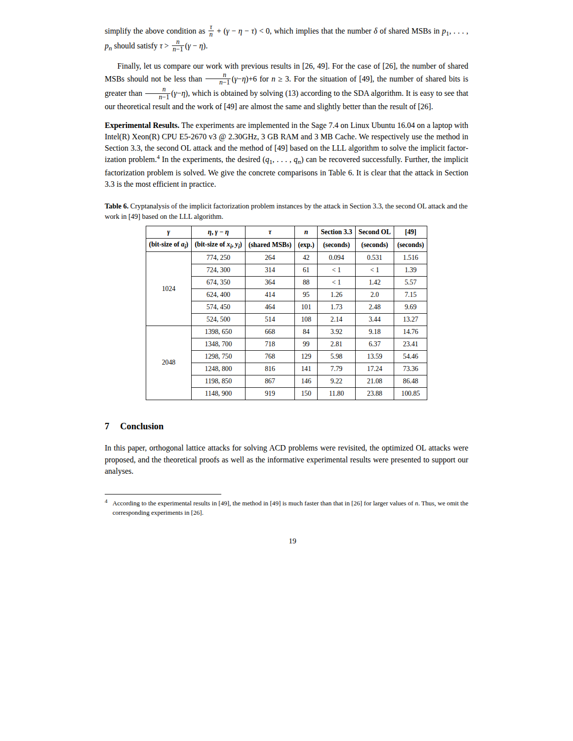simplify the above condition as τn + (γ − η − τ) < 0, which implies that the number δ of shared MSBs in p1, . . . , pn should satisfy τ > nn−1(γ − η).
Finally, let us compare our work with previous results in [26, 49]. For the case of [26], the number of shared MSBs should not be less than nn−1(γ−η)+6 for n ≥ 3. For the situation of [49], the number of shared bits is greater than nn−1(γ−η), which is obtained by solving (13) according to the SDA algorithm. It is easy to see that our theoretical result and the work of [49] are almost the same and slightly better than the result of [26].
Experimental Results. The experiments are implemented in the Sage 7.4 on Linux Ubuntu 16.04 on a laptop with Intel(R) Xeon(R) CPU E5-2670 v3 @ 2.30GHz, 3 GB RAM and 3 MB Cache. We respectively use the method in Section 3.3, the second OL attack and the method of [49] based on the LLL algorithm to solve the implicit factorization problem.4 In the experiments, the desired (q1, . . . , qn) can be recovered successfully. Further, the implicit factorization problem is solved. We give the concrete comparisons in Table 6. It is clear that the attack in Section 3.3 is the most efficient in practice.
Table 6. Cryptanalysis of the implicit factorization problem instances by the attack in Section 3.3, the second OL attack and the work in [49] based on the LLL algorithm.
| γ | η , γ − η | τ | n | Section 3.3 | Second OL | [49] |
| --- | --- | --- | --- | --- | --- | --- |
| (bit-size of a i ) | (bit-size of x i , y i ) | (shared MSBs) | (exp.) | (seconds) | (seconds) | (seconds) |
| 1024 | 774, 250 | 264 | 42 | 0.094 | 0.531 | 1.516 |
| 724, 300 | 314 | 61 | < 1 | < 1 | 1.39 |
| 674, 350 | 364 | 88 | < 1 | 1.42 | 5.57 |
| 624, 400 | 414 | 95 | 1.26 | 2.0 | 7.15 |
| 574, 450 | 464 | 101 | 1.73 | 2.48 | 9.69 |
| 524, 500 | 514 | 108 | 2.14 | 3.44 | 13.27 |
| 2048 | 1398, 650 | 668 | 84 | 3.92 | 9.18 | 14.76 |
| 1348, 700 | 718 | 99 | 2.81 | 6.37 | 23.41 |
| 1298, 750 | 768 | 129 | 5.98 | 13.59 | 54.46 |
| 1248, 800 | 816 | 141 | 7.79 | 17.24 | 73.36 |
| 1198, 850 | 867 | 146 | 9.22 | 21.08 | 86.48 |
| 1148, 900 | 919 | 150 | 11.80 | 23.88 | 100.85 |
7 Conclusion
In this paper, orthogonal lattice attacks for solving ACD problems were revisited, the optimized OL attacks were proposed, and the theoretical proofs as well as the informative experimental results were presented to support our analyses.
4 According to the experimental results in [49], the method in [49] is much faster than that in [26] for larger values of n. Thus, we omit the corresponding experiments in [26].
19